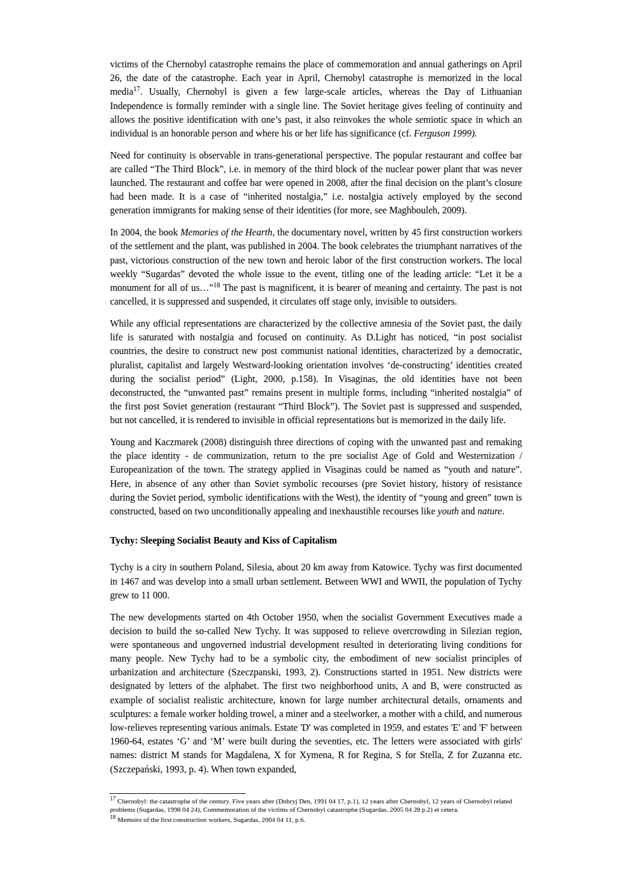victims of the Chernobyl catastrophe remains the place of commemoration and annual gatherings on April 26, the date of the catastrophe. Each year in April, Chernobyl catastrophe is memorized in the local media17. Usually, Chernobyl is given a few large-scale articles, whereas the Day of Lithuanian Independence is formally reminder with a single line. The Soviet heritage gives feeling of continuity and allows the positive identification with one’s past, it also reinvokes the whole semiotic space in which an individual is an honorable person and where his or her life has significance (cf. Ferguson 1999).
Need for continuity is observable in trans-generational perspective. The popular restaurant and coffee bar are called “The Third Block”, i.e. in memory of the third block of the nuclear power plant that was never launched. The restaurant and coffee bar were opened in 2008, after the final decision on the plant’s closure had been made. It is a case of “inherited nostalgia,” i.e. nostalgia actively employed by the second generation immigrants for making sense of their identities (for more, see Maghbouleh, 2009).
In 2004, the book Memories of the Hearth, the documentary novel, written by 45 first construction workers of the settlement and the plant, was published in 2004. The book celebrates the triumphant narratives of the past, victorious construction of the new town and heroic labor of the first construction workers. The local weekly “Sugardas” devoted the whole issue to the event, titling one of the leading article: “Let it be a monument for all of us…”18 The past is magnificent, it is bearer of meaning and certainty. The past is not cancelled, it is suppressed and suspended, it circulates off stage only, invisible to outsiders.
While any official representations are characterized by the collective amnesia of the Soviet past, the daily life is saturated with nostalgia and focused on continuity. As D.Light has noticed, “in post socialist countries, the desire to construct new post communist national identities, characterized by a democratic, pluralist, capitalist and largely Westward-looking orientation involves ‘de-constructing’ identities created during the socialist period” (Light, 2000, p.158). In Visaginas, the old identities have not been deconstructed, the “unwanted past” remains present in multiple forms, including “inherited nostalgia” of the first post Soviet generation (restaurant “Third Block”). The Soviet past is suppressed and suspended, but not cancelled, it is rendered to invisible in official representations but is memorized in the daily life.
Young and Kaczmarek (2008) distinguish three directions of coping with the unwanted past and remaking the place identity - de communization, return to the pre socialist Age of Gold and Westernization / Europeanization of the town. The strategy applied in Visaginas could be named as “youth and nature”. Here, in absence of any other than Soviet symbolic recourses (pre Soviet history, history of resistance during the Soviet period, symbolic identifications with the West), the identity of “young and green” town is constructed, based on two unconditionally appealing and inexhaustible recourses like youth and nature.
Tychy: Sleeping Socialist Beauty and Kiss of Capitalism
Tychy is a city in southern Poland, Silesia, about 20 km away from Katowice. Tychy was first documented in 1467 and was develop into a small urban settlement. Between WWI and WWII, the population of Tychy grew to 11 000.
The new developments started on 4th October 1950, when the socialist Government Executives made a decision to build the so-called New Tychy. It was supposed to relieve overcrowding in Silezian region, were spontaneous and ungoverned industrial development resulted in deteriorating living conditions for many people. New Tychy had to be a symbolic city, the embodiment of new socialist principles of urbanization and architecture (Szeczpanski, 1993, 2). Constructions started in 1951. New districts were designated by letters of the alphabet. The first two neighborhood units, A and B, were constructed as example of socialist realistic architecture, known for large number architectural details, ornaments and sculptures: a female worker holding trowel, a miner and a steelworker, a mother with a child, and numerous low-relieves representing various animals. Estate 'D' was completed in 1959, and estates 'E' and 'F' between 1960-64, estates ‘G’ and ‘M’ were built during the seventies, etc. The letters were associated with girls' names: district M stands for Magdalena, X for Xymena, R for Regina, S for Stella, Z for Zuzanna etc. (Szczepański, 1993, p. 4). When town expanded,
17 Chernobyl: the catastrophe of the century. Five years after (Dobryj Den, 1991 04 17, p.1), 12 years after Chernobyl, 12 years of Chernobyl related problems (Sugardas, 1998 04 24), Commemoration of the victims of Chernobyl catastrophe (Sugardas, 2005 04 28 p.2) et cetera.
18 Memoirs of the first construction workers, Sugardas, 2004 04 11, p.6.